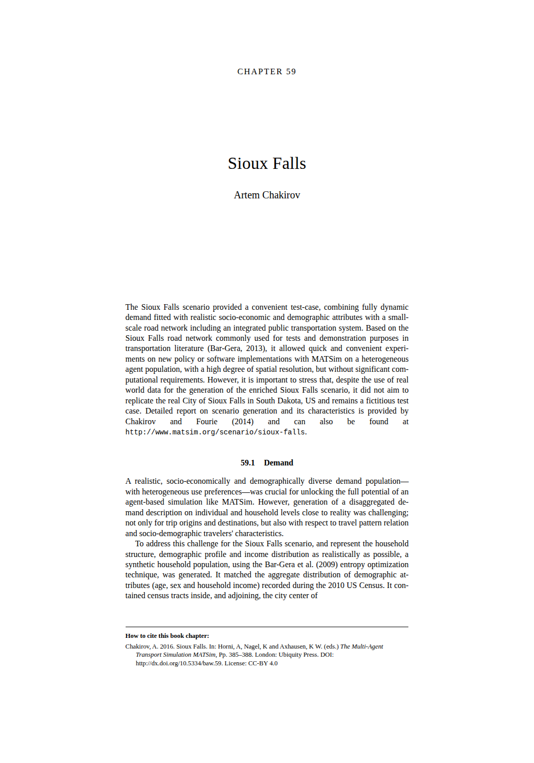CHAPTER 59
Sioux Falls
Artem Chakirov
The Sioux Falls scenario provided a convenient test-case, combining fully dynamic demand fitted with realistic socio-economic and demographic attributes with a small-scale road network including an integrated public transportation system. Based on the Sioux Falls road network commonly used for tests and demonstration purposes in transportation literature (Bar-Gera, 2013), it allowed quick and convenient experiments on new policy or software implementations with MATSim on a heterogeneous agent population, with a high degree of spatial resolution, but without significant computational requirements. However, it is important to stress that, despite the use of real world data for the generation of the enriched Sioux Falls scenario, it did not aim to replicate the real City of Sioux Falls in South Dakota, US and remains a fictitious test case. Detailed report on scenario generation and its characteristics is provided by Chakirov and Fourie (2014) and can also be found at http://www.matsim.org/scenario/sioux-falls.
59.1 Demand
A realistic, socio-economically and demographically diverse demand population—with heterogeneous use preferences—was crucial for unlocking the full potential of an agent-based simulation like MATSim. However, generation of a disaggregated demand description on individual and household levels close to reality was challenging; not only for trip origins and destinations, but also with respect to travel pattern relation and socio-demographic travelers' characteristics.
To address this challenge for the Sioux Falls scenario, and represent the household structure, demographic profile and income distribution as realistically as possible, a synthetic household population, using the Bar-Gera et al. (2009) entropy optimization technique, was generated. It matched the aggregate distribution of demographic attributes (age, sex and household income) recorded during the 2010 US Census. It contained census tracts inside, and adjoining, the city center of
How to cite this book chapter:
Chakirov, A. 2016. Sioux Falls. In: Horni, A, Nagel, K and Axhausen, K W. (eds.) The Multi-Agent Transport Simulation MATSim, Pp. 385–388. London: Ubiquity Press. DOI: http://dx.doi.org/10.5334/baw.59. License: CC-BY 4.0